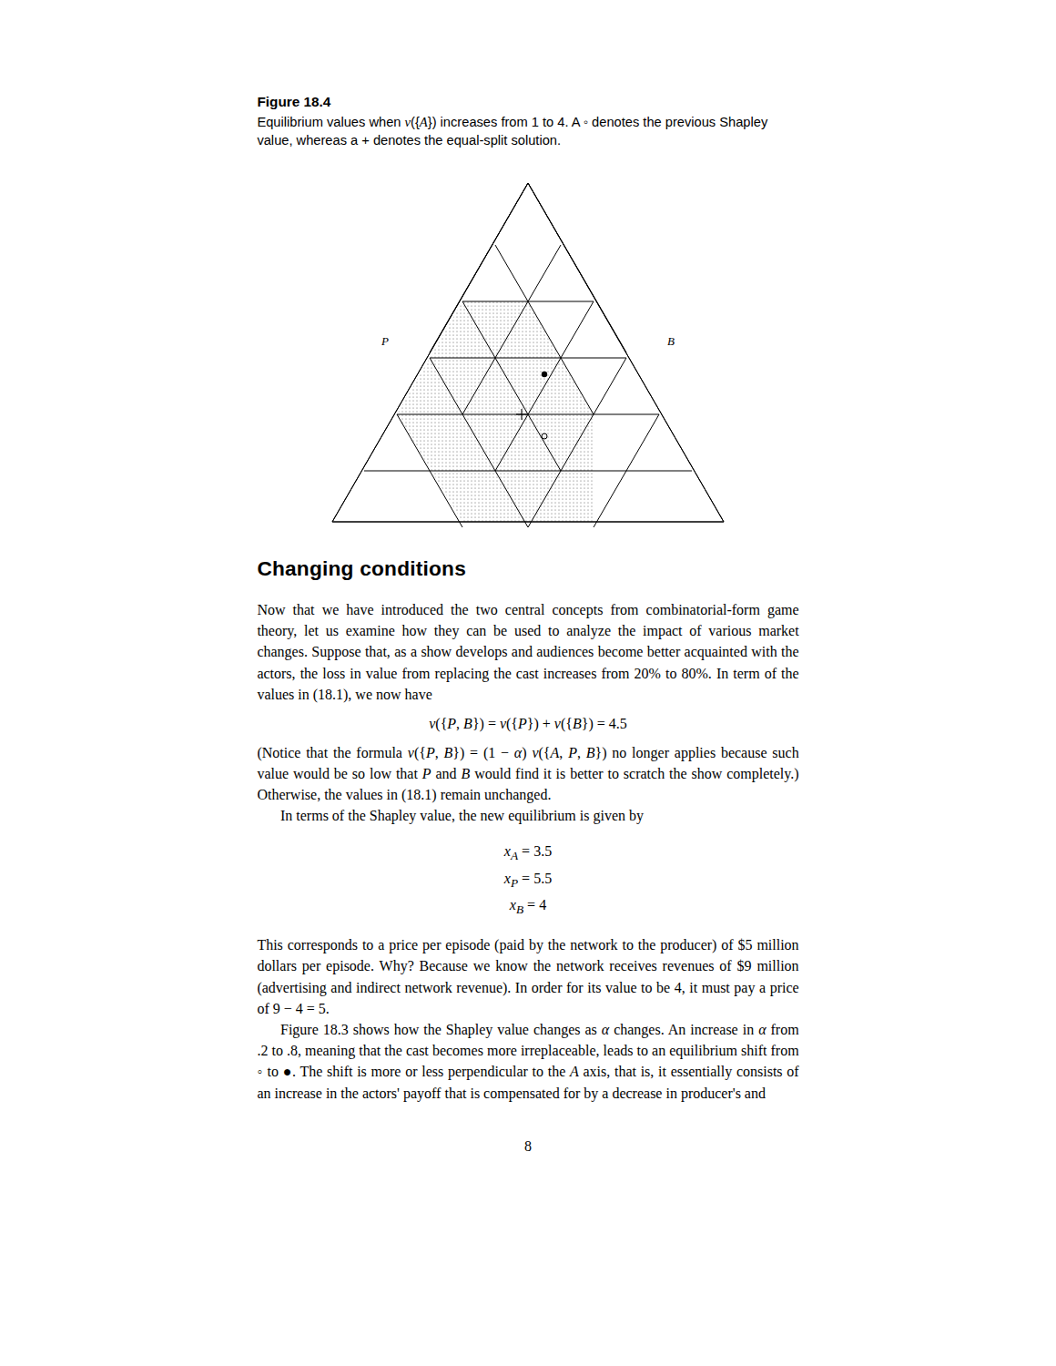Figure 18.4 Equilibrium values when v({A}) increases from 1 to 4. A ◦ denotes the previous Shapley value, whereas a + denotes the equal-split solution.
P B A
Changing conditions
Now that we have introduced the two central concepts from combinatorial-form game theory, let us examine how they can be used to analyze the impact of various market changes. Suppose that, as a show develops and audiences become better acquainted with the actors, the loss in value from replacing the cast increases from 20% to 80%. In term of the values in (18.1), we now have
v({P, B}) = v({P}) + v({B}) = 4.5
(Notice that the formula v({P, B}) = (1 − α) v({A, P, B}) no longer applies because such value would be so low that P and B would find it is better to scratch the show completely.) Otherwise, the values in (18.1) remain unchanged.
In terms of the Shapley value, the new equilibrium is given by
xA = 3.5 xP = 5.5 xB = 4
This corresponds to a price per episode (paid by the network to the producer) of $5 million dollars per episode. Why? Because we know the network receives revenues of $9 million (advertising and indirect network revenue). In order for its value to be 4, it must pay a price of 9 − 4 = 5.
Figure 18.3 shows how the Shapley value changes as α changes. An increase in α from .2 to .8, meaning that the cast becomes more irreplaceable, leads to an equilibrium shift from ◦ to ●. The shift is more or less perpendicular to the A axis, that is, it essentially consists of an increase in the actors' payoff that is compensated for by a decrease in producer's and
8